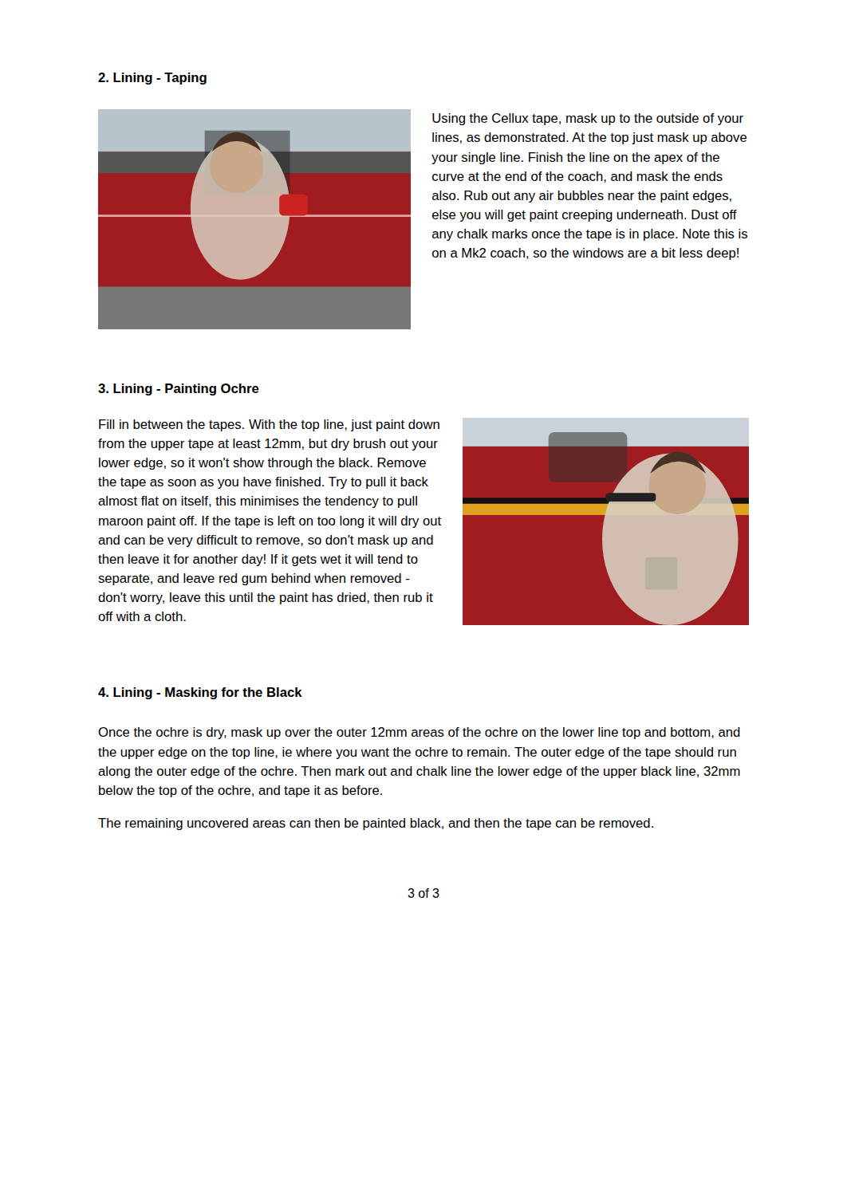2. Lining - Taping
Using the Cellux tape, mask up to the outside of your lines, as demonstrated. At the top just mask up above your single line. Finish the line on the apex of the curve at the end of the coach, and mask the ends also. Rub out any air bubbles near the paint edges, else you will get paint creeping underneath. Dust off any chalk marks once the tape is in place. Note this is on a Mk2 coach, so the windows are a bit less deep!
3. Lining - Painting Ochre
Fill in between the tapes. With the top line, just paint down from the upper tape at least 12mm, but dry brush out your lower edge, so it won't show through the black. Remove the tape as soon as you have finished. Try to pull it back almost flat on itself, this minimises the tendency to pull maroon paint off. If the tape is left on too long it will dry out and can be very difficult to remove, so don't mask up and then leave it for another day! If it gets wet it will tend to separate, and leave red gum behind when removed - don't worry, leave this until the paint has dried, then rub it off with a cloth.
4. Lining - Masking for the Black
Once the ochre is dry, mask up over the outer 12mm areas of the ochre on the lower line top and bottom, and the upper edge on the top line, ie where you want the ochre to remain. The outer edge of the tape should run along the outer edge of the ochre. Then mark out and chalk line the lower edge of the upper black line, 32mm below the top of the ochre, and tape it as before.
The remaining uncovered areas can then be painted black, and then the tape can be removed.
3 of 3